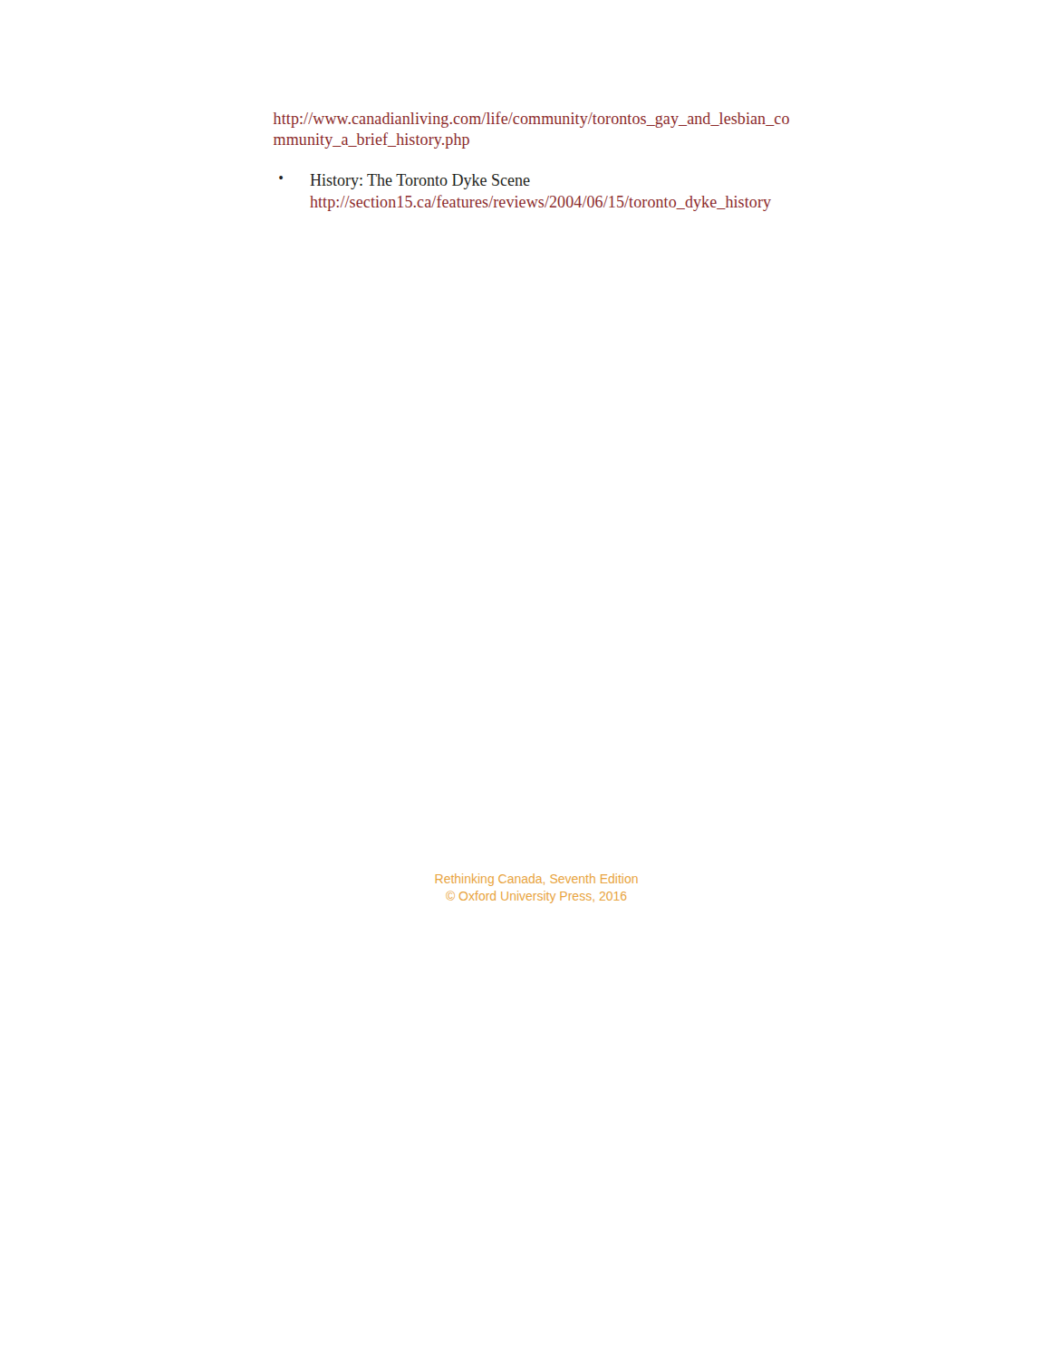http://www.canadianliving.com/life/community/torontos_gay_and_lesbian_community_a_brief_history.php
History: The Toronto Dyke Scene http://section15.ca/features/reviews/2004/06/15/toronto_dyke_history
Rethinking Canada, Seventh Edition © Oxford University Press, 2016